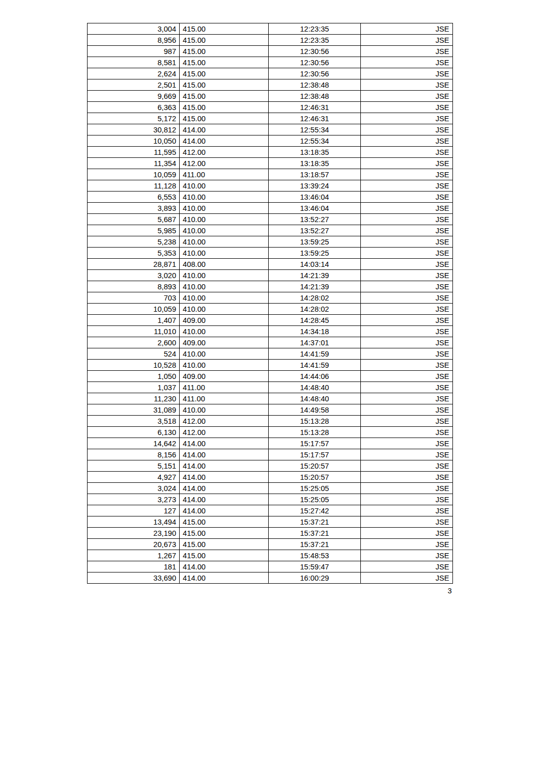| 3,004 | 415.00 | 12:23:35 | JSE |
| 8,956 | 415.00 | 12:23:35 | JSE |
| 987 | 415.00 | 12:30:56 | JSE |
| 8,581 | 415.00 | 12:30:56 | JSE |
| 2,624 | 415.00 | 12:30:56 | JSE |
| 2,501 | 415.00 | 12:38:48 | JSE |
| 9,669 | 415.00 | 12:38:48 | JSE |
| 6,363 | 415.00 | 12:46:31 | JSE |
| 5,172 | 415.00 | 12:46:31 | JSE |
| 30,812 | 414.00 | 12:55:34 | JSE |
| 10,050 | 414.00 | 12:55:34 | JSE |
| 11,595 | 412.00 | 13:18:35 | JSE |
| 11,354 | 412.00 | 13:18:35 | JSE |
| 10,059 | 411.00 | 13:18:57 | JSE |
| 11,128 | 410.00 | 13:39:24 | JSE |
| 6,553 | 410.00 | 13:46:04 | JSE |
| 3,893 | 410.00 | 13:46:04 | JSE |
| 5,687 | 410.00 | 13:52:27 | JSE |
| 5,985 | 410.00 | 13:52:27 | JSE |
| 5,238 | 410.00 | 13:59:25 | JSE |
| 5,353 | 410.00 | 13:59:25 | JSE |
| 28,871 | 408.00 | 14:03:14 | JSE |
| 3,020 | 410.00 | 14:21:39 | JSE |
| 8,893 | 410.00 | 14:21:39 | JSE |
| 703 | 410.00 | 14:28:02 | JSE |
| 10,059 | 410.00 | 14:28:02 | JSE |
| 1,407 | 409.00 | 14:28:45 | JSE |
| 11,010 | 410.00 | 14:34:18 | JSE |
| 2,600 | 409.00 | 14:37:01 | JSE |
| 524 | 410.00 | 14:41:59 | JSE |
| 10,528 | 410.00 | 14:41:59 | JSE |
| 1,050 | 409.00 | 14:44:06 | JSE |
| 1,037 | 411.00 | 14:48:40 | JSE |
| 11,230 | 411.00 | 14:48:40 | JSE |
| 31,089 | 410.00 | 14:49:58 | JSE |
| 3,518 | 412.00 | 15:13:28 | JSE |
| 6,130 | 412.00 | 15:13:28 | JSE |
| 14,642 | 414.00 | 15:17:57 | JSE |
| 8,156 | 414.00 | 15:17:57 | JSE |
| 5,151 | 414.00 | 15:20:57 | JSE |
| 4,927 | 414.00 | 15:20:57 | JSE |
| 3,024 | 414.00 | 15:25:05 | JSE |
| 3,273 | 414.00 | 15:25:05 | JSE |
| 127 | 414.00 | 15:27:42 | JSE |
| 13,494 | 415.00 | 15:37:21 | JSE |
| 23,190 | 415.00 | 15:37:21 | JSE |
| 20,673 | 415.00 | 15:37:21 | JSE |
| 1,267 | 415.00 | 15:48:53 | JSE |
| 181 | 414.00 | 15:59:47 | JSE |
| 33,690 | 414.00 | 16:00:29 | JSE |
3